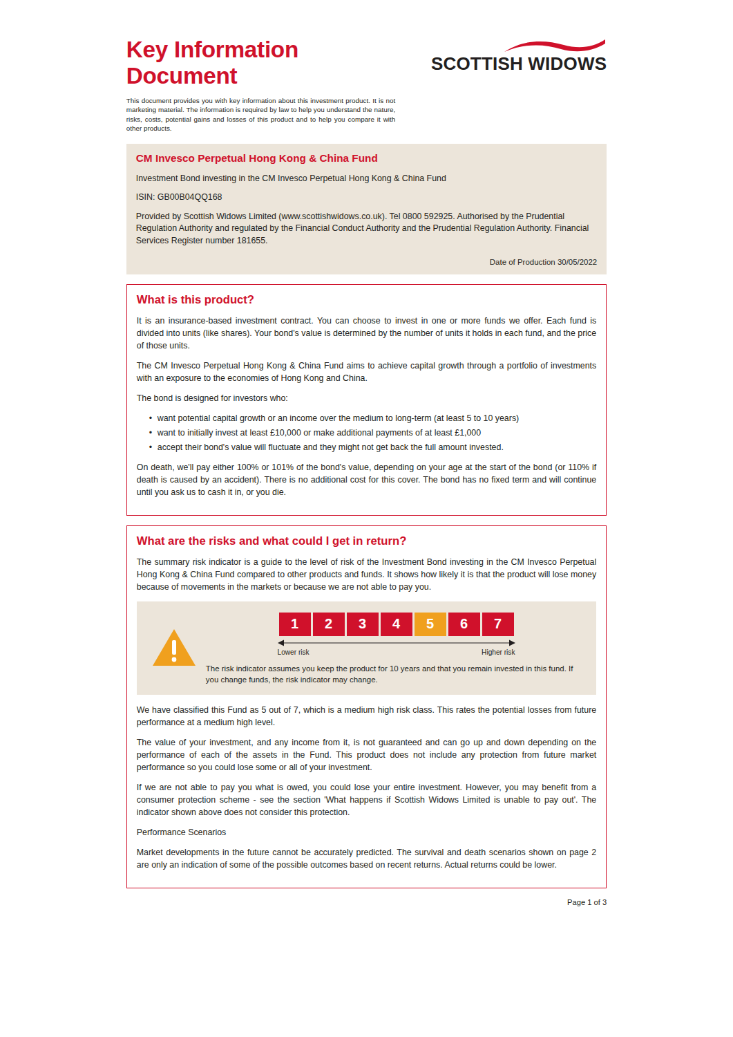Key Information Document
This document provides you with key information about this investment product. It is not marketing material. The information is required by law to help you understand the nature, risks, costs, potential gains and losses of this product and to help you compare it with other products.
SCOTTISH WIDOWS
CM Invesco Perpetual Hong Kong & China Fund
Investment Bond investing in the CM Invesco Perpetual Hong Kong & China Fund
ISIN: GB00B04QQ168
Provided by Scottish Widows Limited (www.scottishwidows.co.uk). Tel 0800 592925. Authorised by the Prudential Regulation Authority and regulated by the Financial Conduct Authority and the Prudential Regulation Authority. Financial Services Register number 181655.
Date of Production 30/05/2022
What is this product?
It is an insurance-based investment contract. You can choose to invest in one or more funds we offer. Each fund is divided into units (like shares). Your bond's value is determined by the number of units it holds in each fund, and the price of those units.
The CM Invesco Perpetual Hong Kong & China Fund aims to achieve capital growth through a portfolio of investments with an exposure to the economies of Hong Kong and China.
The bond is designed for investors who:
want potential capital growth or an income over the medium to long-term (at least 5 to 10 years)
want to initially invest at least £10,000 or make additional payments of at least £1,000
accept their bond's value will fluctuate and they might not get back the full amount invested.
On death, we'll pay either 100% or 101% of the bond's value, depending on your age at the start of the bond (or 110% if death is caused by an accident). There is no additional cost for this cover. The bond has no fixed term and will continue until you ask us to cash it in, or you die.
What are the risks and what could I get in return?
The summary risk indicator is a guide to the level of risk of the Investment Bond investing in the CM Invesco Perpetual Hong Kong & China Fund compared to other products and funds. It shows how likely it is that the product will lose money because of movements in the markets or because we are not able to pay you.
1
2
3
4
5
6
7
Lower risk Higher risk
The risk indicator assumes you keep the product for 10 years and that you remain invested in this fund. If you change funds, the risk indicator may change.
We have classified this Fund as 5 out of 7, which is a medium high risk class. This rates the potential losses from future performance at a medium high level.
The value of your investment, and any income from it, is not guaranteed and can go up and down depending on the performance of each of the assets in the Fund. This product does not include any protection from future market performance so you could lose some or all of your investment.
If we are not able to pay you what is owed, you could lose your entire investment. However, you may benefit from a consumer protection scheme - see the section 'What happens if Scottish Widows Limited is unable to pay out'. The indicator shown above does not consider this protection.
Performance Scenarios
Market developments in the future cannot be accurately predicted. The survival and death scenarios shown on page 2 are only an indication of some of the possible outcomes based on recent returns. Actual returns could be lower.
Page 1 of 3